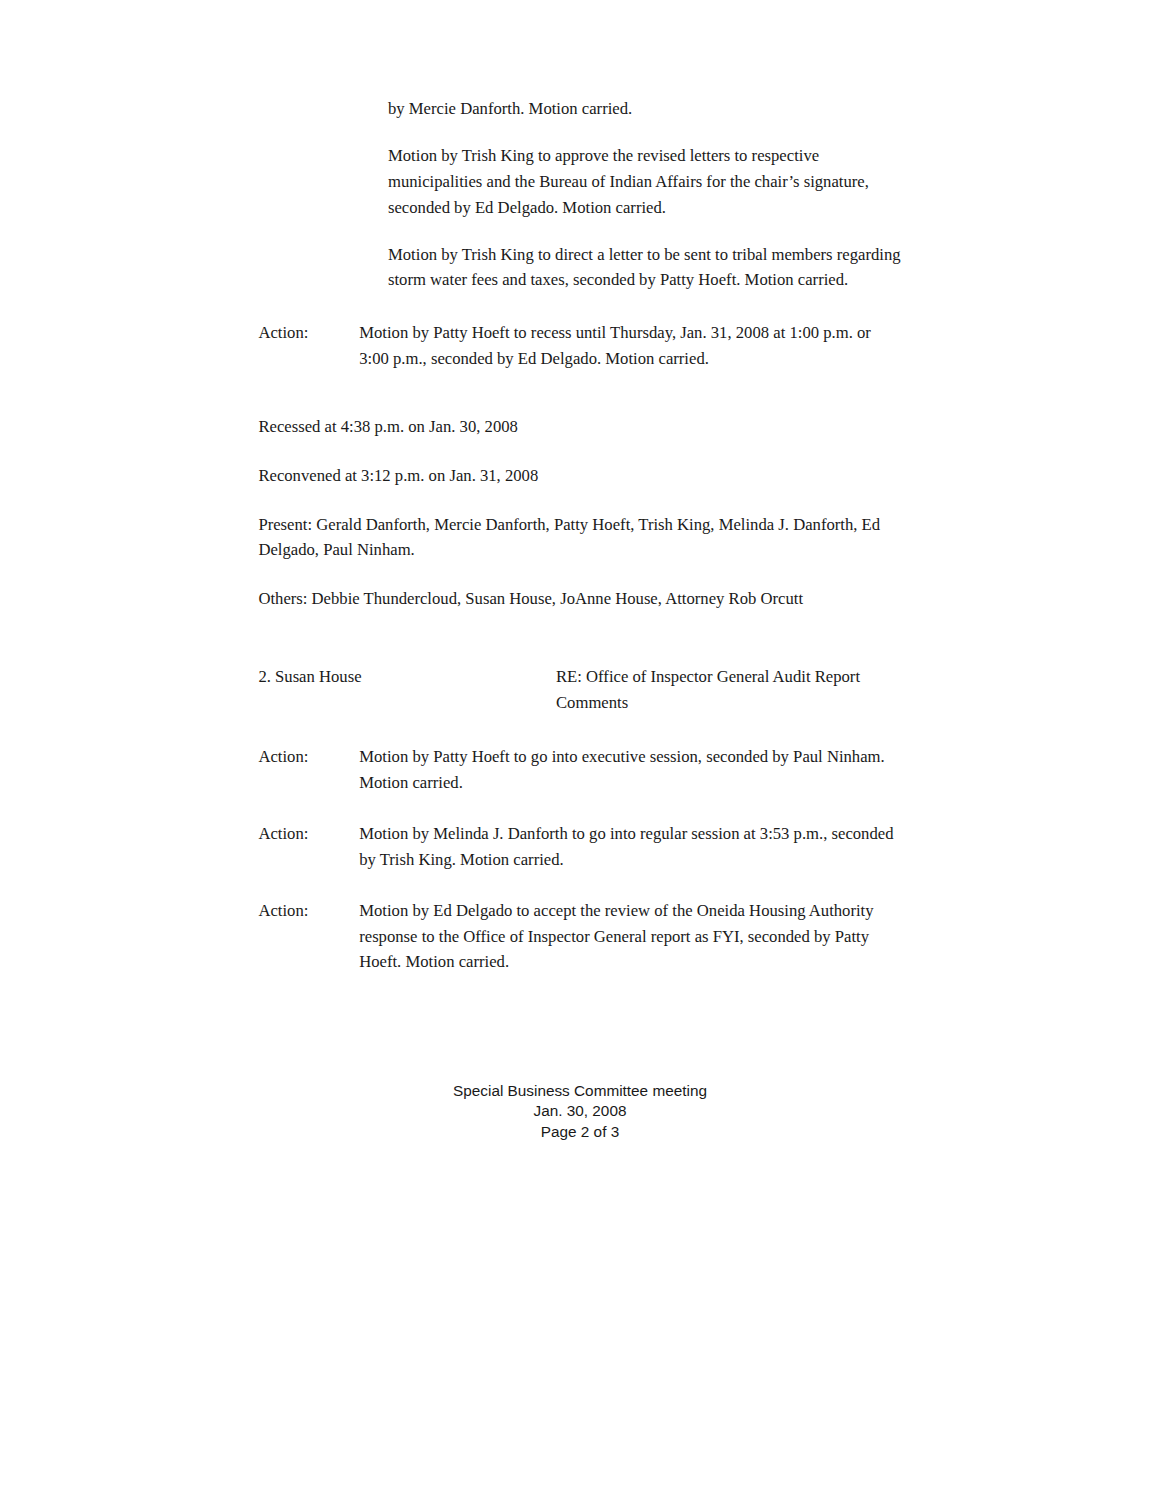by Mercie Danforth. Motion carried.
Motion by Trish King to approve the revised letters to respective municipalities and the Bureau of Indian Affairs for the chair’s signature, seconded by Ed Delgado. Motion carried.
Motion by Trish King to direct a letter to be sent to tribal members regarding storm water fees and taxes, seconded by Patty Hoeft. Motion carried.
Action:
Motion by Patty Hoeft to recess until Thursday, Jan. 31, 2008 at 1:00 p.m. or 3:00 p.m., seconded by Ed Delgado. Motion carried.
Recessed at 4:38 p.m. on Jan. 30, 2008
Reconvened at 3:12 p.m. on Jan. 31, 2008
Present: Gerald Danforth, Mercie Danforth, Patty Hoeft, Trish King, Melinda J. Danforth, Ed Delgado, Paul Ninham.
Others: Debbie Thundercloud, Susan House, JoAnne House, Attorney Rob Orcutt
2. Susan House
RE: Office of Inspector General Audit Report Comments
Action:
Motion by Patty Hoeft to go into executive session, seconded by Paul Ninham. Motion carried.
Action:
Motion by Melinda J. Danforth to go into regular session at 3:53 p.m., seconded by Trish King. Motion carried.
Action:
Motion by Ed Delgado to accept the review of the Oneida Housing Authority response to the Office of Inspector General report as FYI, seconded by Patty Hoeft. Motion carried.
Special Business Committee meeting
Jan. 30, 2008
Page 2 of 3